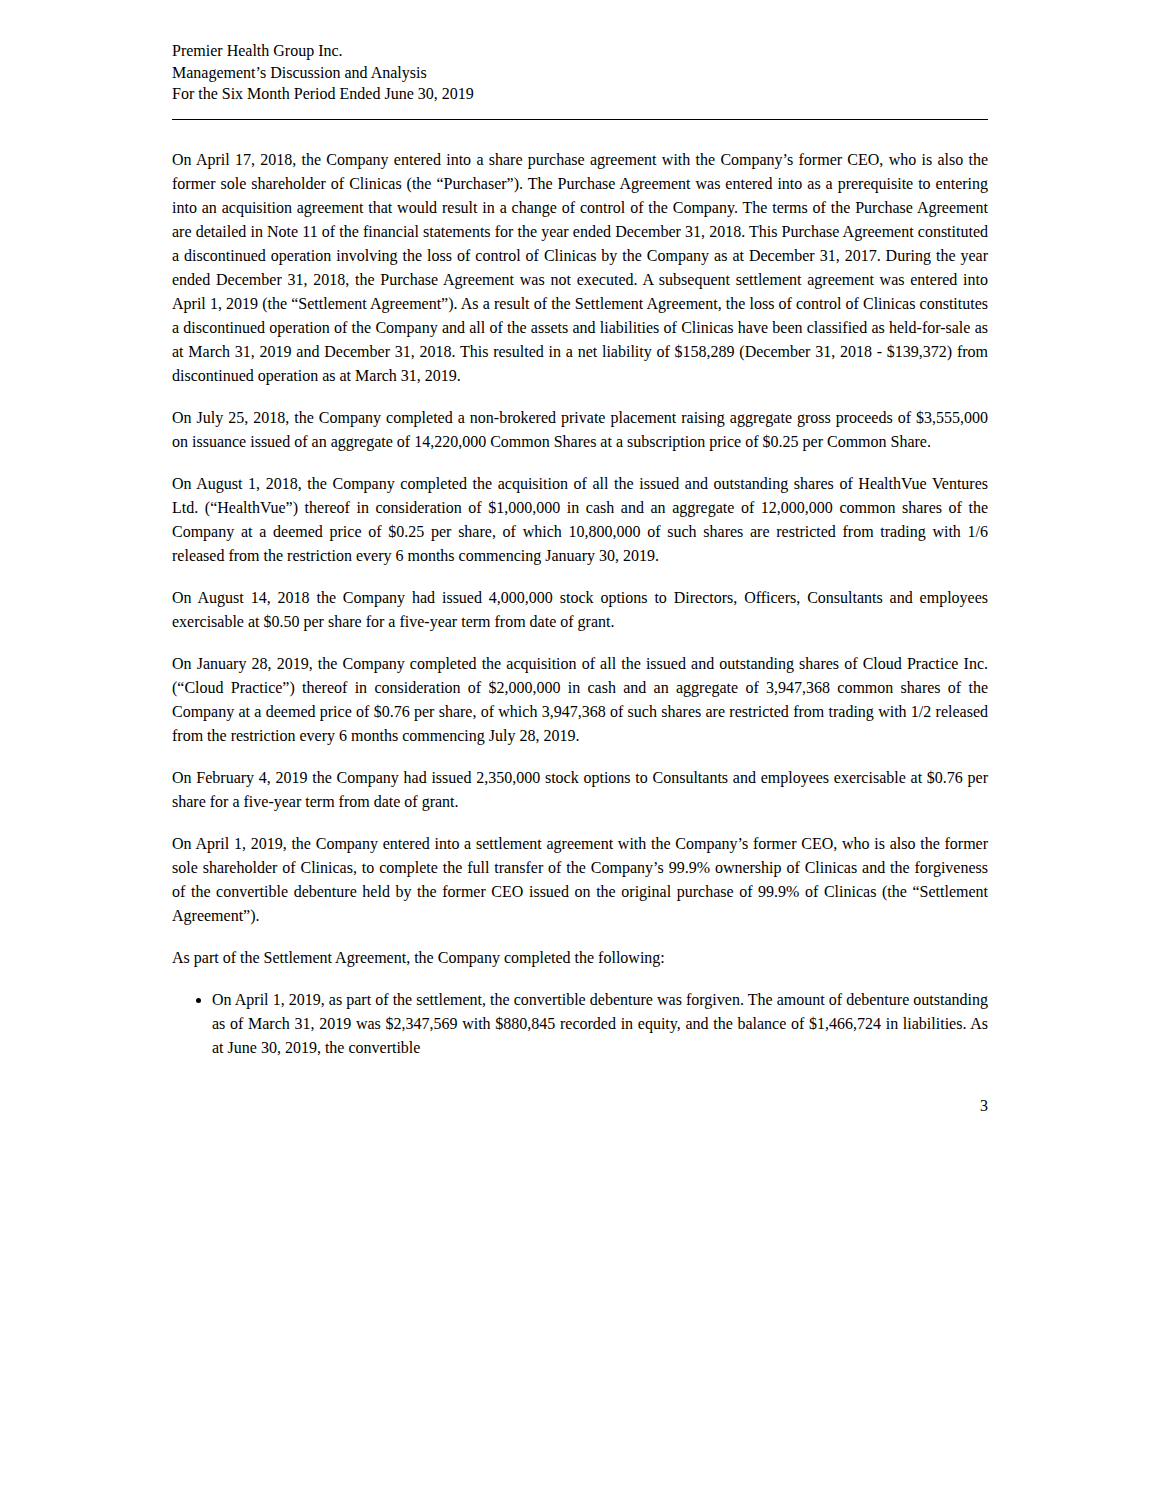Premier Health Group Inc.
Management’s Discussion and Analysis
For the Six Month Period Ended June 30, 2019
On April 17, 2018, the Company entered into a share purchase agreement with the Company’s former CEO, who is also the former sole shareholder of Clinicas (the “Purchaser”). The Purchase Agreement was entered into as a prerequisite to entering into an acquisition agreement that would result in a change of control of the Company. The terms of the Purchase Agreement are detailed in Note 11 of the financial statements for the year ended December 31, 2018. This Purchase Agreement constituted a discontinued operation involving the loss of control of Clinicas by the Company as at December 31, 2017. During the year ended December 31, 2018, the Purchase Agreement was not executed. A subsequent settlement agreement was entered into April 1, 2019 (the “Settlement Agreement”). As a result of the Settlement Agreement, the loss of control of Clinicas constitutes a discontinued operation of the Company and all of the assets and liabilities of Clinicas have been classified as held-for-sale as at March 31, 2019 and December 31, 2018. This resulted in a net liability of $158,289 (December 31, 2018 - $139,372) from discontinued operation as at March 31, 2019.
On July 25, 2018, the Company completed a non-brokered private placement raising aggregate gross proceeds of $3,555,000 on issuance issued of an aggregate of 14,220,000 Common Shares at a subscription price of $0.25 per Common Share.
On August 1, 2018, the Company completed the acquisition of all the issued and outstanding shares of HealthVue Ventures Ltd. (“HealthVue”) thereof in consideration of $1,000,000 in cash and an aggregate of 12,000,000 common shares of the Company at a deemed price of $0.25 per share, of which 10,800,000 of such shares are restricted from trading with 1/6 released from the restriction every 6 months commencing January 30, 2019.
On August 14, 2018 the Company had issued 4,000,000 stock options to Directors, Officers, Consultants and employees exercisable at $0.50 per share for a five-year term from date of grant.
On January 28, 2019, the Company completed the acquisition of all the issued and outstanding shares of Cloud Practice Inc. (“Cloud Practice”) thereof in consideration of $2,000,000 in cash and an aggregate of 3,947,368 common shares of the Company at a deemed price of $0.76 per share, of which 3,947,368 of such shares are restricted from trading with 1/2 released from the restriction every 6 months commencing July 28, 2019.
On February 4, 2019 the Company had issued 2,350,000 stock options to Consultants and employees exercisable at $0.76 per share for a five-year term from date of grant.
On April 1, 2019, the Company entered into a settlement agreement with the Company’s former CEO, who is also the former sole shareholder of Clinicas, to complete the full transfer of the Company’s 99.9% ownership of Clinicas and the forgiveness of the convertible debenture held by the former CEO issued on the original purchase of 99.9% of Clinicas (the “Settlement Agreement”).
As part of the Settlement Agreement, the Company completed the following:
On April 1, 2019, as part of the settlement, the convertible debenture was forgiven. The amount of debenture outstanding as of March 31, 2019 was $2,347,569 with $880,845 recorded in equity, and the balance of $1,466,724 in liabilities. As at June 30, 2019, the convertible
3